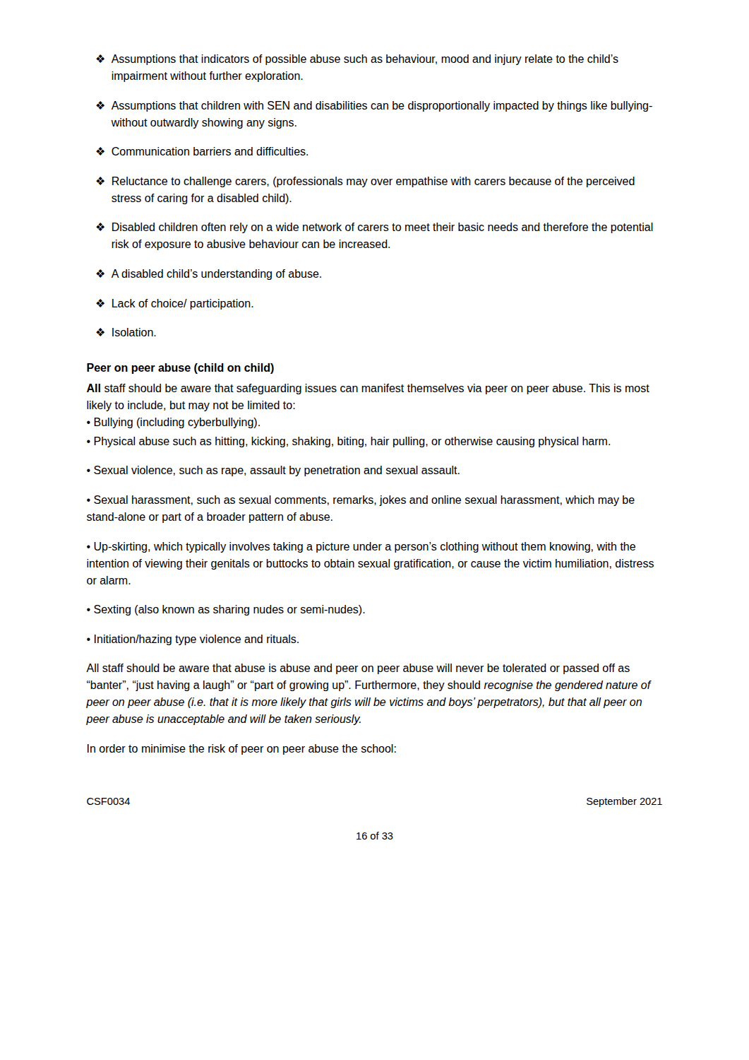Assumptions that indicators of possible abuse such as behaviour, mood and injury relate to the child’s impairment without further exploration.
Assumptions that children with SEN and disabilities can be disproportionally impacted by things like bullying- without outwardly showing any signs.
Communication barriers and difficulties.
Reluctance to challenge carers, (professionals may over empathise with carers because of the perceived stress of caring for a disabled child).
Disabled children often rely on a wide network of carers to meet their basic needs and therefore the potential risk of exposure to abusive behaviour can be increased.
A disabled child’s understanding of abuse.
Lack of choice/ participation.
Isolation.
Peer on peer abuse (child on child)
All staff should be aware that safeguarding issues can manifest themselves via peer on peer abuse. This is most likely to include, but may not be limited to:
• Bullying (including cyberbullying).
• Physical abuse such as hitting, kicking, shaking, biting, hair pulling, or otherwise causing physical harm.
• Sexual violence, such as rape, assault by penetration and sexual assault.
• Sexual harassment, such as sexual comments, remarks, jokes and online sexual harassment, which may be stand-alone or part of a broader pattern of abuse.
• Up-skirting, which typically involves taking a picture under a person’s clothing without them knowing, with the intention of viewing their genitals or buttocks to obtain sexual gratification, or cause the victim humiliation, distress or alarm.
• Sexting (also known as sharing nudes or semi-nudes).
• Initiation/hazing type violence and rituals.
All staff should be aware that abuse is abuse and peer on peer abuse will never be tolerated or passed off as “banter”, “just having a laugh” or “part of growing up”. Furthermore, they should recognise the gendered nature of peer on peer abuse (i.e. that it is more likely that girls will be victims and boys’ perpetrators), but that all peer on peer abuse is unacceptable and will be taken seriously.
In order to minimise the risk of peer on peer abuse the school:
CSF0034 September 2021
16 of 33